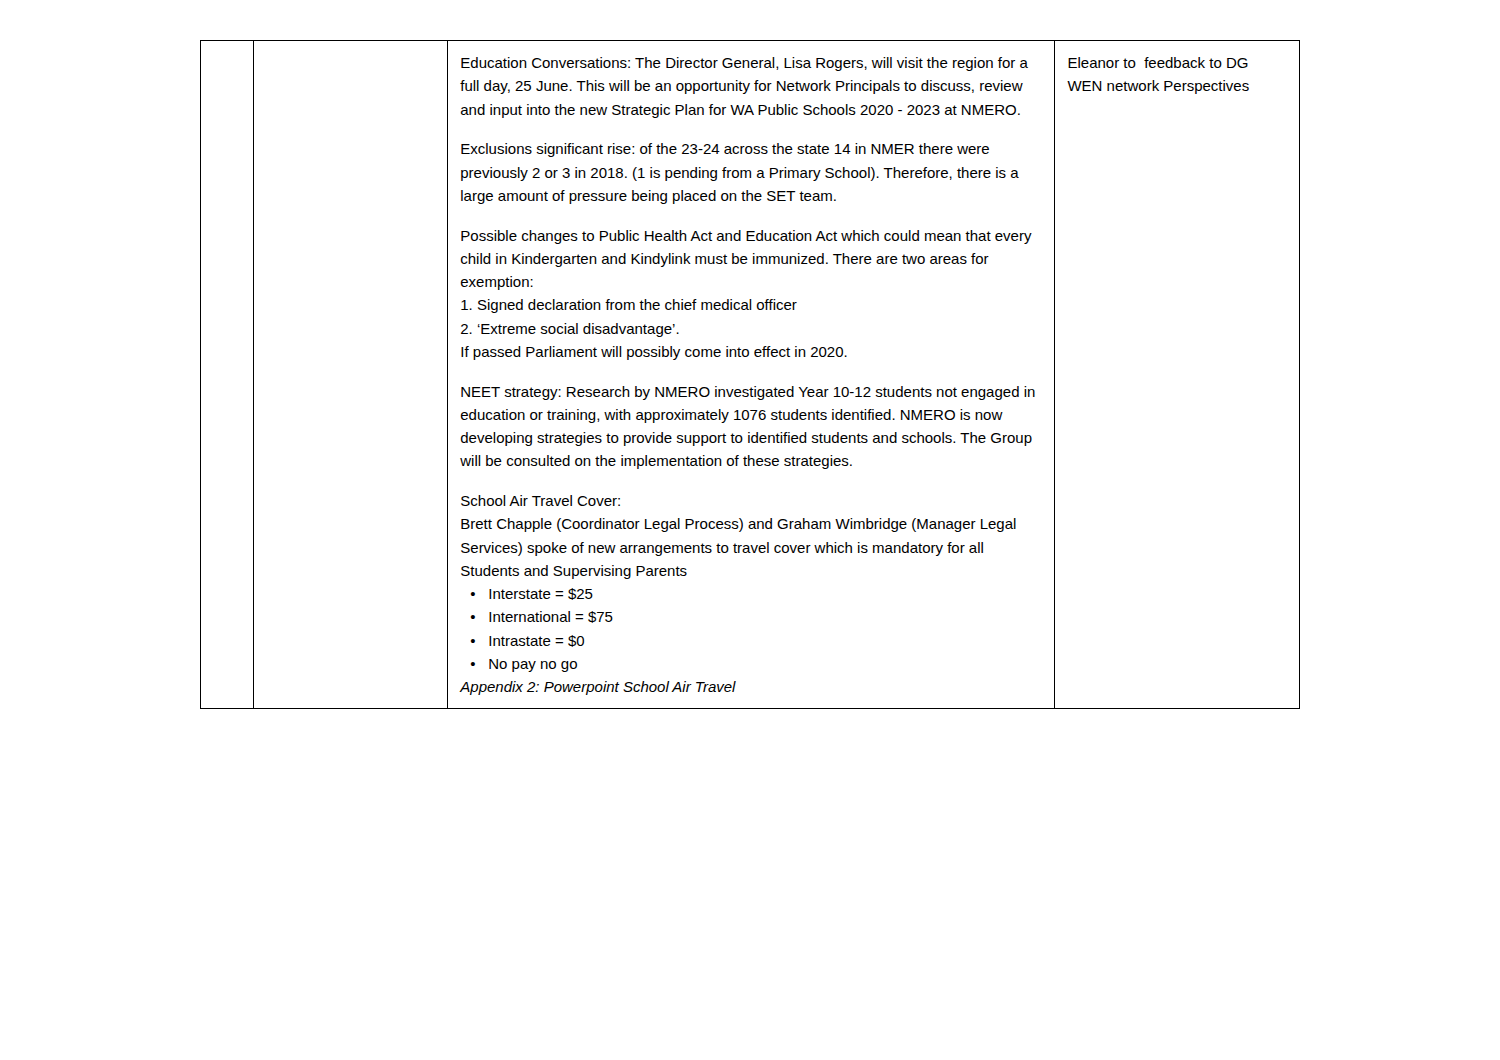| | | Education Conversations: The Director General, Lisa Rogers, will visit the region for a full day, 25 June. This will be an opportunity for Network Principals to discuss, review and input into the new Strategic Plan for WA Public Schools 2020 - 2023 at NMERO. Exclusions significant rise: of the 23-24 across the state 14 in NMER there were previously 2 or 3 in 2018. (1 is pending from a Primary School). Therefore, there is a large amount of pressure being placed on the SET team. Possible changes to Public Health Act and Education Act which could mean that every child in Kindergarten and Kindylink must be immunized. There are two areas for exemption: 1. Signed declaration from the chief medical officer 2. ‘Extreme social disadvantage’. If passed Parliament will possibly come into effect in 2020. NEET strategy: Research by NMERO investigated Year 10-12 students not engaged in education or training, with approximately 1076 students identified. NMERO is now developing strategies to provide support to identified students and schools. The Group will be consulted on the implementation of these strategies. School Air Travel Cover: Brett Chapple (Coordinator Legal Process) and Graham Wimbridge (Manager Legal Services) spoke of new arrangements to travel cover which is mandatory for all Students and Supervising Parents Interstate = $25 International = $75 Intrastate = $0 No pay no go Appendix 2: Powerpoint School Air Travel | Eleanor to feedback to DG WEN network Perspectives |